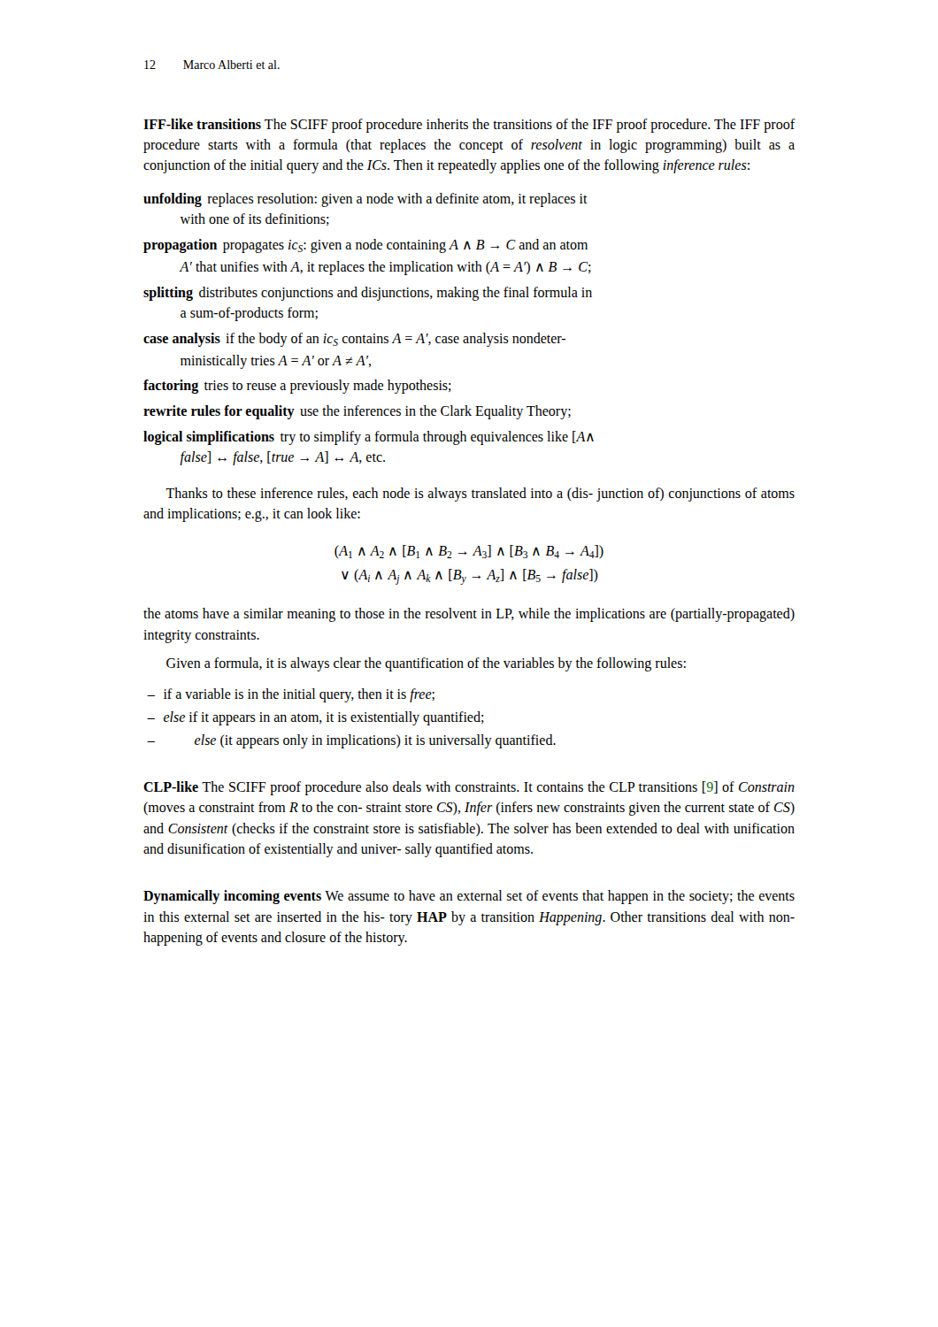12 Marco Alberti et al.
IFF-like transitions The SCIFF proof procedure inherits the transitions of the IFF proof procedure. The IFF proof procedure starts with a formula (that replaces the concept of resolvent in logic programming) built as a conjunction of the initial query and the ICs. Then it repeatedly applies one of the following inference rules:
unfolding
replaces resolution: given a node with a definite atom, it replaces it with one of its definitions;
propagation
propagates icS: given a node containing A ∧ B → C and an atom A′ that unifies with A, it replaces the implication with (A = A′) ∧ B → C;
splitting
distributes conjunctions and disjunctions, making the final formula in a sum-of-products form;
case analysis
if the body of an icS contains A = A′, case analysis nondeter- ministically tries A = A′ or A ≠ A′,
factoring
tries to reuse a previously made hypothesis;
rewrite rules for equality
use the inferences in the Clark Equality Theory;
logical simplifications
try to simplify a formula through equivalences like [A∧ false] ↔ false, [true → A] ↔ A, etc.
Thanks to these inference rules, each node is always translated into a (dis- junction of) conjunctions of atoms and implications; e.g., it can look like:
(A1 ∧ A2 ∧ [B1 ∧ B2 → A3] ∧ [B3 ∧ B4 → A4]) ∨ (Ai ∧ Aj ∧ Ak ∧ [By → Az] ∧ [B5 → false])
the atoms have a similar meaning to those in the resolvent in LP, while the implications are (partially-propagated) integrity constraints.
Given a formula, it is always clear the quantification of the variables by the following rules:
if a variable is in the initial query, then it is free;
else if it appears in an atom, it is existentially quantified;
else (it appears only in implications) it is universally quantified.
CLP-like The SCIFF proof procedure also deals with constraints. It contains the CLP transitions [9] of Constrain (moves a constraint from R to the con- straint store CS), Infer (infers new constraints given the current state of CS) and Consistent (checks if the constraint store is satisfiable). The solver has been extended to deal with unification and disunification of existentially and univer- sally quantified atoms.
Dynamically incoming events We assume to have an external set of events that happen in the society; the events in this external set are inserted in the his- tory HAP by a transition Happening. Other transitions deal with non-happening of events and closure of the history.